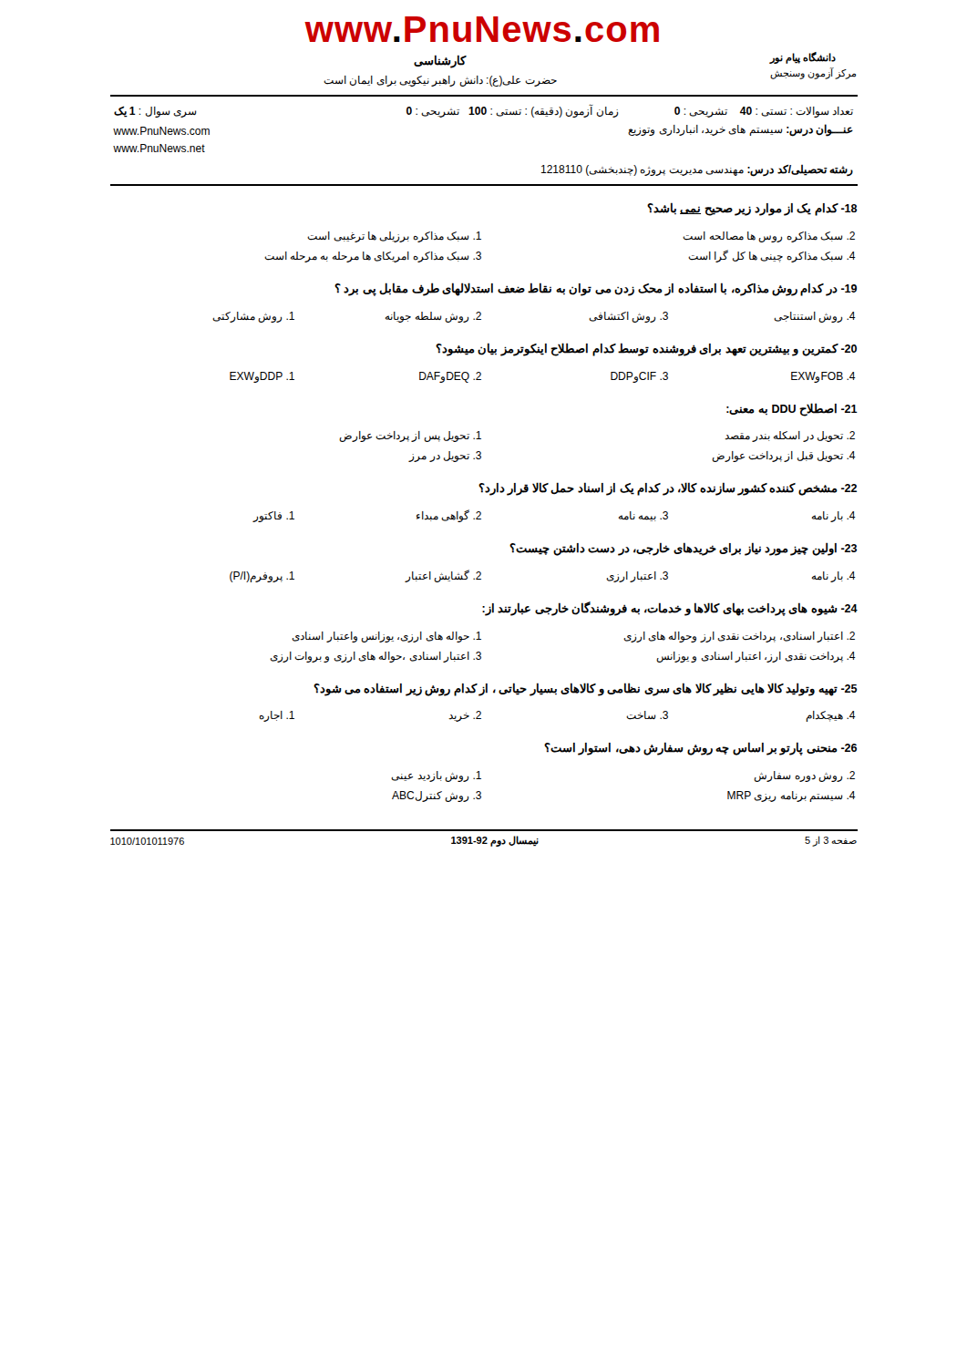www. PnuNews. com
دانشگاه پیام نور
مرکز آزمون وسنجش
کارشناسی
حضرت علی(ع): دانش راهبر نیکویی برای ایمان است
| تعداد سوالات : تستی : 40 تشریحی : 0 | زمان آزمون (دقیقه) : تستی : 100 تشریحی : 0 | سری سوال : 1 یک |
| عنـــوان درس: سیستم های خرید، انبارداری وتوزیع | www.PnuNews.com www.PnuNews.net |
| رشته تحصیلی/کد درس: مهندسی مدیریت پروژه (چندبخشی) 1218110 |
18- کدام یک از موارد زیر صحیح نمی باشد؟
| 2. سبک مذاکره روس ها مصالحه است | 1. سبک مذاکره برزیلی ها ترغیبی است |
| 4. سبک مذاکره چینی ها کل گرا است | 3. سبک مذاکره امریکای ها مرحله به مرحله است |
19- در کدام روش مذاکره، با استفاده از محک زدن می توان به نقاط ضعف استدلالهای طرف مقابل پی برد ؟
| 4. روش استنتاجی | 3. روش اکتشافی | 2. روش سلطه جویانه | 1. روش مشارکتی |
20- کمترین و بیشترین تعهد برای فروشنده توسط کدام اصطلاح اینکوترمز بیان میشود؟
| 4. FOB و EXW | 3. CIF و DDP | 2. DEQ و DAF | 1. DDP و EXW |
21- اصطلاح DDU به معنی:
| 2. تحویل در اسکله بندر مقصد | 1. تحویل پس از پرداخت عوارض |
| 4. تحویل قبل از پرداخت عوارض | 3. تحویل در مرز |
22- مشخص کننده کشور سازنده کالا، در کدام یک از اسناد حمل کالا قرار دارد؟
| 4. بار نامه | 3. بیمه نامه | 2. گواهی مبداء | 1. فاکتور |
23- اولین چیز مورد نیاز برای خریدهای خارجی، در دست داشتن چیست؟
| 4. بار نامه | 3. اعتبار ارزی | 2. گشایش اعتبار | 1. پروفرم( P/I ) |
24- شیوه های پرداخت بهای کالاها و خدمات، به فروشندگان خارجی عبارتند از:
| 2. اعتبار اسنادی، پرداخت نقدی ارز وحواله های ارزی | 1. حواله های ارزی، یوزانس واعتبار اسنادی |
| 4. پرداخت نقدی ارز، اعتبار اسنادی و یوزانس | 3. اعتبار اسنادی ،حواله های ارزی و بروات ارزی |
25- تهیه وتولید کالا هایی نظیر کالا های سری نظامی و کالاهای بسیار حیاتی ، از کدام روش زیر استفاده می شود؟
| 4. هیچکدام | 3. ساخت | 2. خرید | 1. اجاره |
26- منحنی پارتو بر اساس چه روش سفارش دهی، استوار است؟
| 2. روش دوره سفارش | 1. روش بازدید عینی |
| 4. سیستم برنامه ریزی MRP | 3. روش کنترل ABC |
صفحه 3 از 5
نیمسال دوم 92-1391
1010/101011976